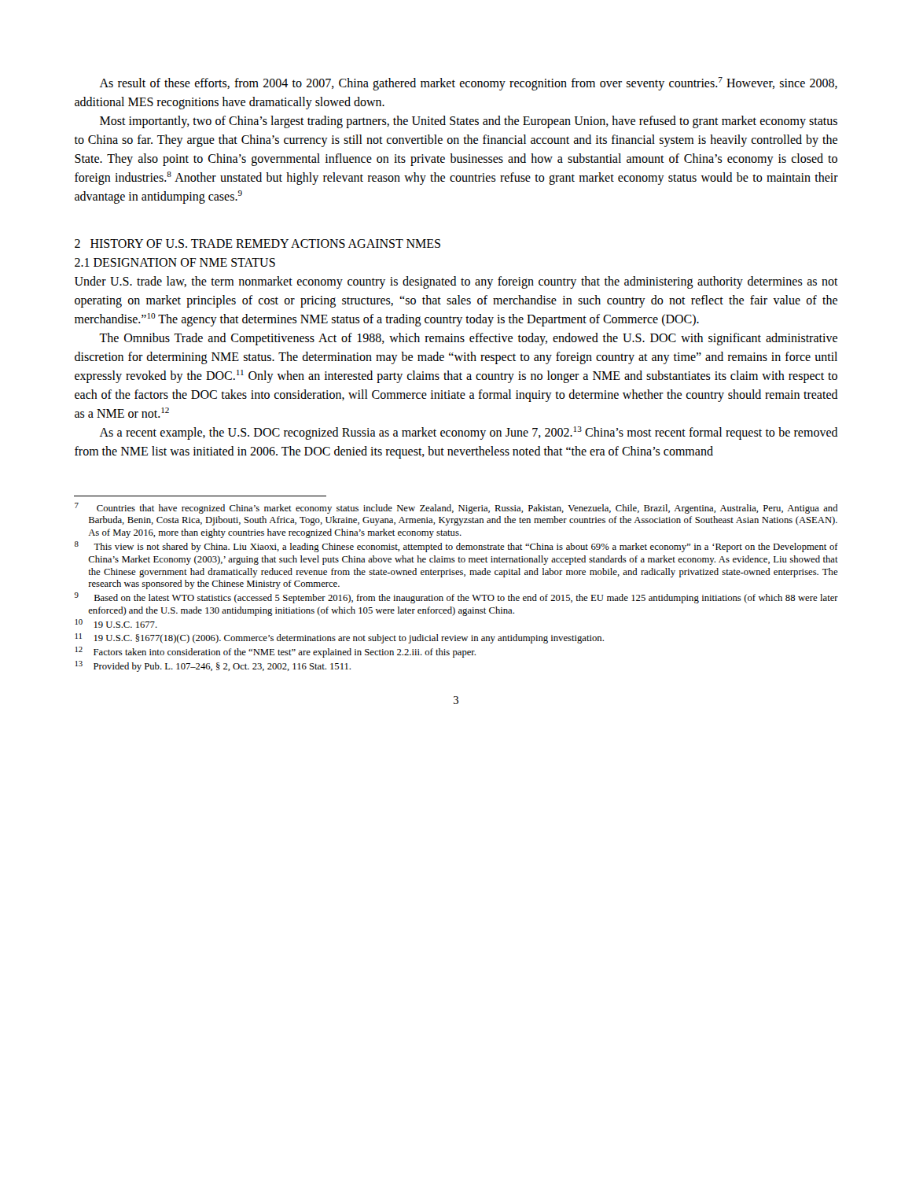As result of these efforts, from 2004 to 2007, China gathered market economy recognition from over seventy countries.7 However, since 2008, additional MES recognitions have dramatically slowed down.
Most importantly, two of China’s largest trading partners, the United States and the European Union, have refused to grant market economy status to China so far. They argue that China’s currency is still not convertible on the financial account and its financial system is heavily controlled by the State. They also point to China’s governmental influence on its private businesses and how a substantial amount of China’s economy is closed to foreign industries.8 Another unstated but highly relevant reason why the countries refuse to grant market economy status would be to maintain their advantage in antidumping cases.9
2 HISTORY OF U.S. TRADE REMEDY ACTIONS AGAINST NMES
2.1 DESIGNATION OF NME STATUS
Under U.S. trade law, the term nonmarket economy country is designated to any foreign country that the administering authority determines as not operating on market principles of cost or pricing structures, “so that sales of merchandise in such country do not reflect the fair value of the merchandise.”10 The agency that determines NME status of a trading country today is the Department of Commerce (DOC).
The Omnibus Trade and Competitiveness Act of 1988, which remains effective today, endowed the U.S. DOC with significant administrative discretion for determining NME status. The determination may be made “with respect to any foreign country at any time” and remains in force until expressly revoked by the DOC.11 Only when an interested party claims that a country is no longer a NME and substantiates its claim with respect to each of the factors the DOC takes into consideration, will Commerce initiate a formal inquiry to determine whether the country should remain treated as a NME or not.12
As a recent example, the U.S. DOC recognized Russia as a market economy on June 7, 2002.13 China’s most recent formal request to be removed from the NME list was initiated in 2006. The DOC denied its request, but nevertheless noted that “the era of China’s command
7 Countries that have recognized China’s market economy status include New Zealand, Nigeria, Russia, Pakistan, Venezuela, Chile, Brazil, Argentina, Australia, Peru, Antigua and Barbuda, Benin, Costa Rica, Djibouti, South Africa, Togo, Ukraine, Guyana, Armenia, Kyrgyzstan and the ten member countries of the Association of Southeast Asian Nations (ASEAN). As of May 2016, more than eighty countries have recognized China’s market economy status.
8 This view is not shared by China. Liu Xiaoxi, a leading Chinese economist, attempted to demonstrate that “China is about 69% a market economy” in a ‘Report on the Development of China’s Market Economy (2003),’ arguing that such level puts China above what he claims to meet internationally accepted standards of a market economy. As evidence, Liu showed that the Chinese government had dramatically reduced revenue from the state-owned enterprises, made capital and labor more mobile, and radically privatized state-owned enterprises. The research was sponsored by the Chinese Ministry of Commerce.
9 Based on the latest WTO statistics (accessed 5 September 2016), from the inauguration of the WTO to the end of 2015, the EU made 125 antidumping initiations (of which 88 were later enforced) and the U.S. made 130 antidumping initiations (of which 105 were later enforced) against China.
10 19 U.S.C. 1677.
11 19 U.S.C. §1677(18)(C) (2006). Commerce’s determinations are not subject to judicial review in any antidumping investigation.
12 Factors taken into consideration of the “NME test” are explained in Section 2.2.iii. of this paper.
13 Provided by Pub. L. 107–246, § 2, Oct. 23, 2002, 116 Stat. 1511.
3